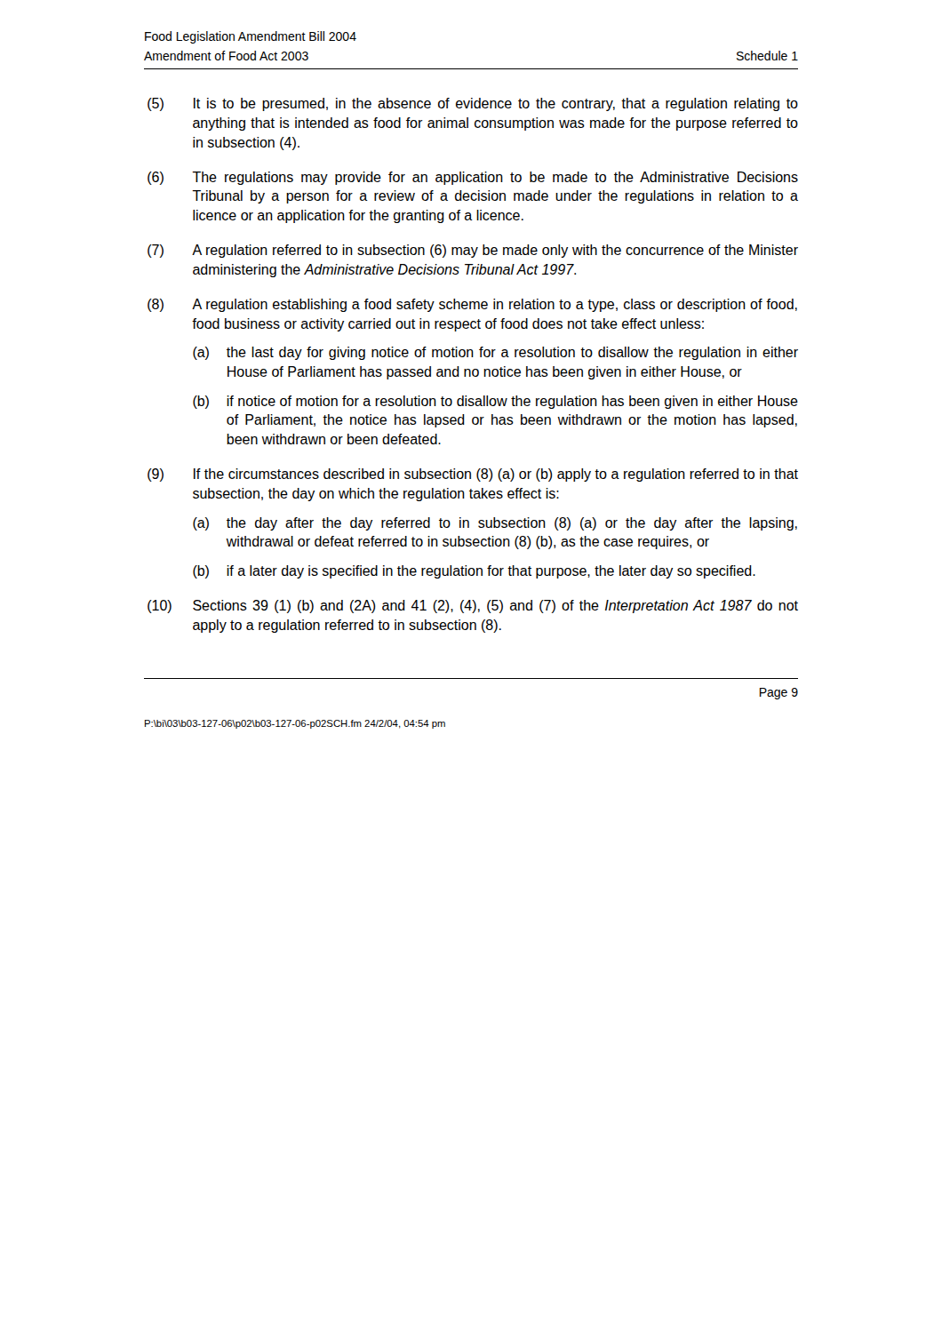Food Legislation Amendment Bill 2004
Amendment of Food Act 2003
Schedule 1
(5) It is to be presumed, in the absence of evidence to the contrary, that a regulation relating to anything that is intended as food for animal consumption was made for the purpose referred to in subsection (4).
(6) The regulations may provide for an application to be made to the Administrative Decisions Tribunal by a person for a review of a decision made under the regulations in relation to a licence or an application for the granting of a licence.
(7) A regulation referred to in subsection (6) may be made only with the concurrence of the Minister administering the Administrative Decisions Tribunal Act 1997.
(8) A regulation establishing a food safety scheme in relation to a type, class or description of food, food business or activity carried out in respect of food does not take effect unless:
(a) the last day for giving notice of motion for a resolution to disallow the regulation in either House of Parliament has passed and no notice has been given in either House, or
(b) if notice of motion for a resolution to disallow the regulation has been given in either House of Parliament, the notice has lapsed or has been withdrawn or the motion has lapsed, been withdrawn or been defeated.
(9) If the circumstances described in subsection (8) (a) or (b) apply to a regulation referred to in that subsection, the day on which the regulation takes effect is:
(a) the day after the day referred to in subsection (8) (a) or the day after the lapsing, withdrawal or defeat referred to in subsection (8) (b), as the case requires, or
(b) if a later day is specified in the regulation for that purpose, the later day so specified.
(10) Sections 39 (1) (b) and (2A) and 41 (2), (4), (5) and (7) of the Interpretation Act 1987 do not apply to a regulation referred to in subsection (8).
Page 9
P:\bi\03\b03-127-06\p02\b03-127-06-p02SCH.fm 24/2/04, 04:54 pm